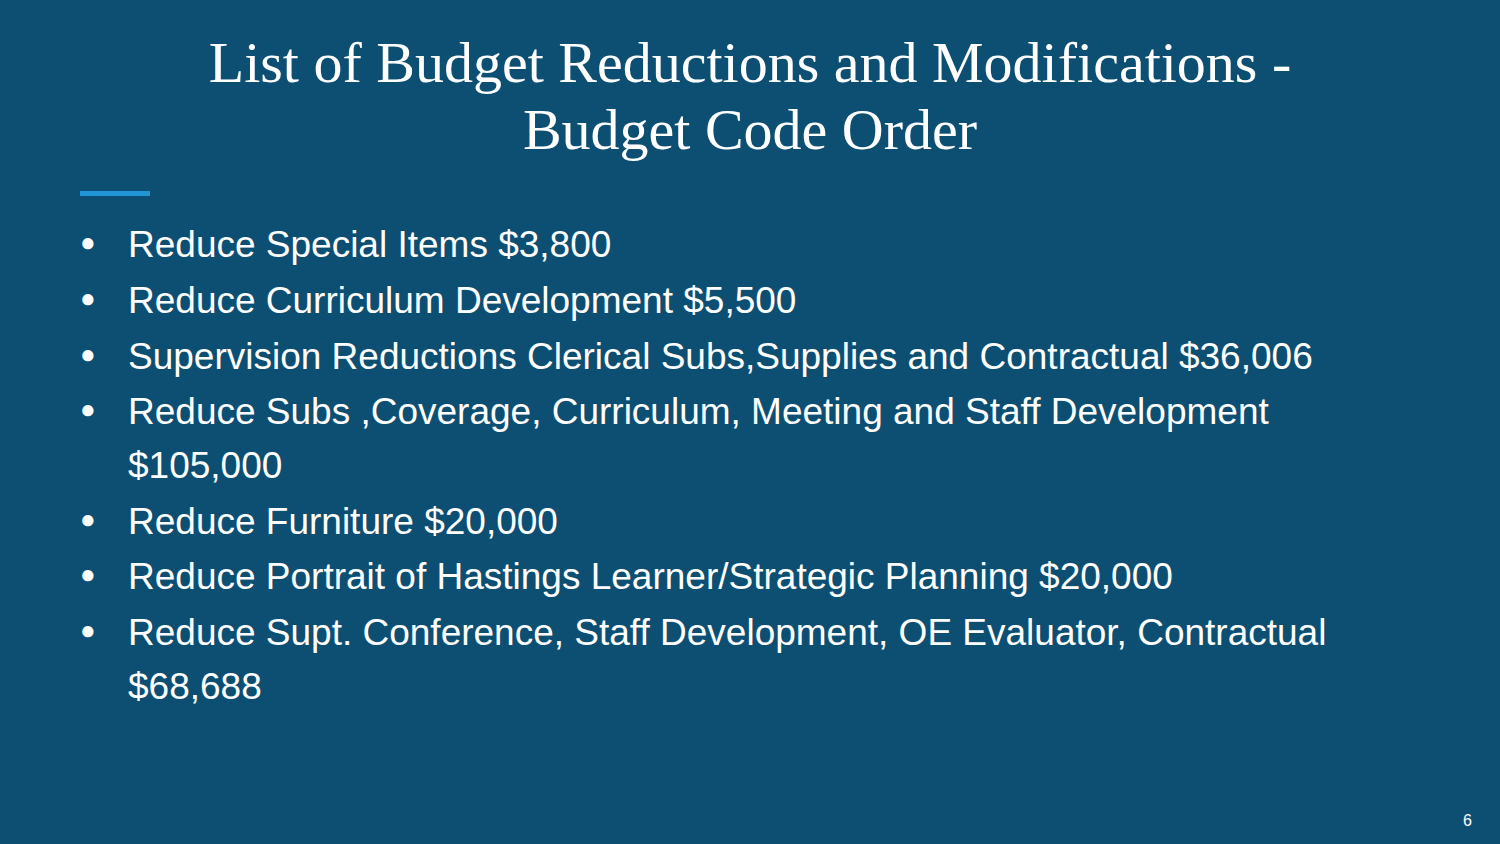List of Budget Reductions and Modifications -
Budget Code Order
Reduce Special Items $3,800
Reduce Curriculum Development $5,500
Supervision Reductions Clerical Subs,Supplies and Contractual $36,006
Reduce Subs ,Coverage, Curriculum, Meeting and Staff Development $105,000
Reduce Furniture $20,000
Reduce Portrait of Hastings Learner/Strategic Planning $20,000
Reduce Supt. Conference, Staff Development, OE Evaluator, Contractual $68,688
6